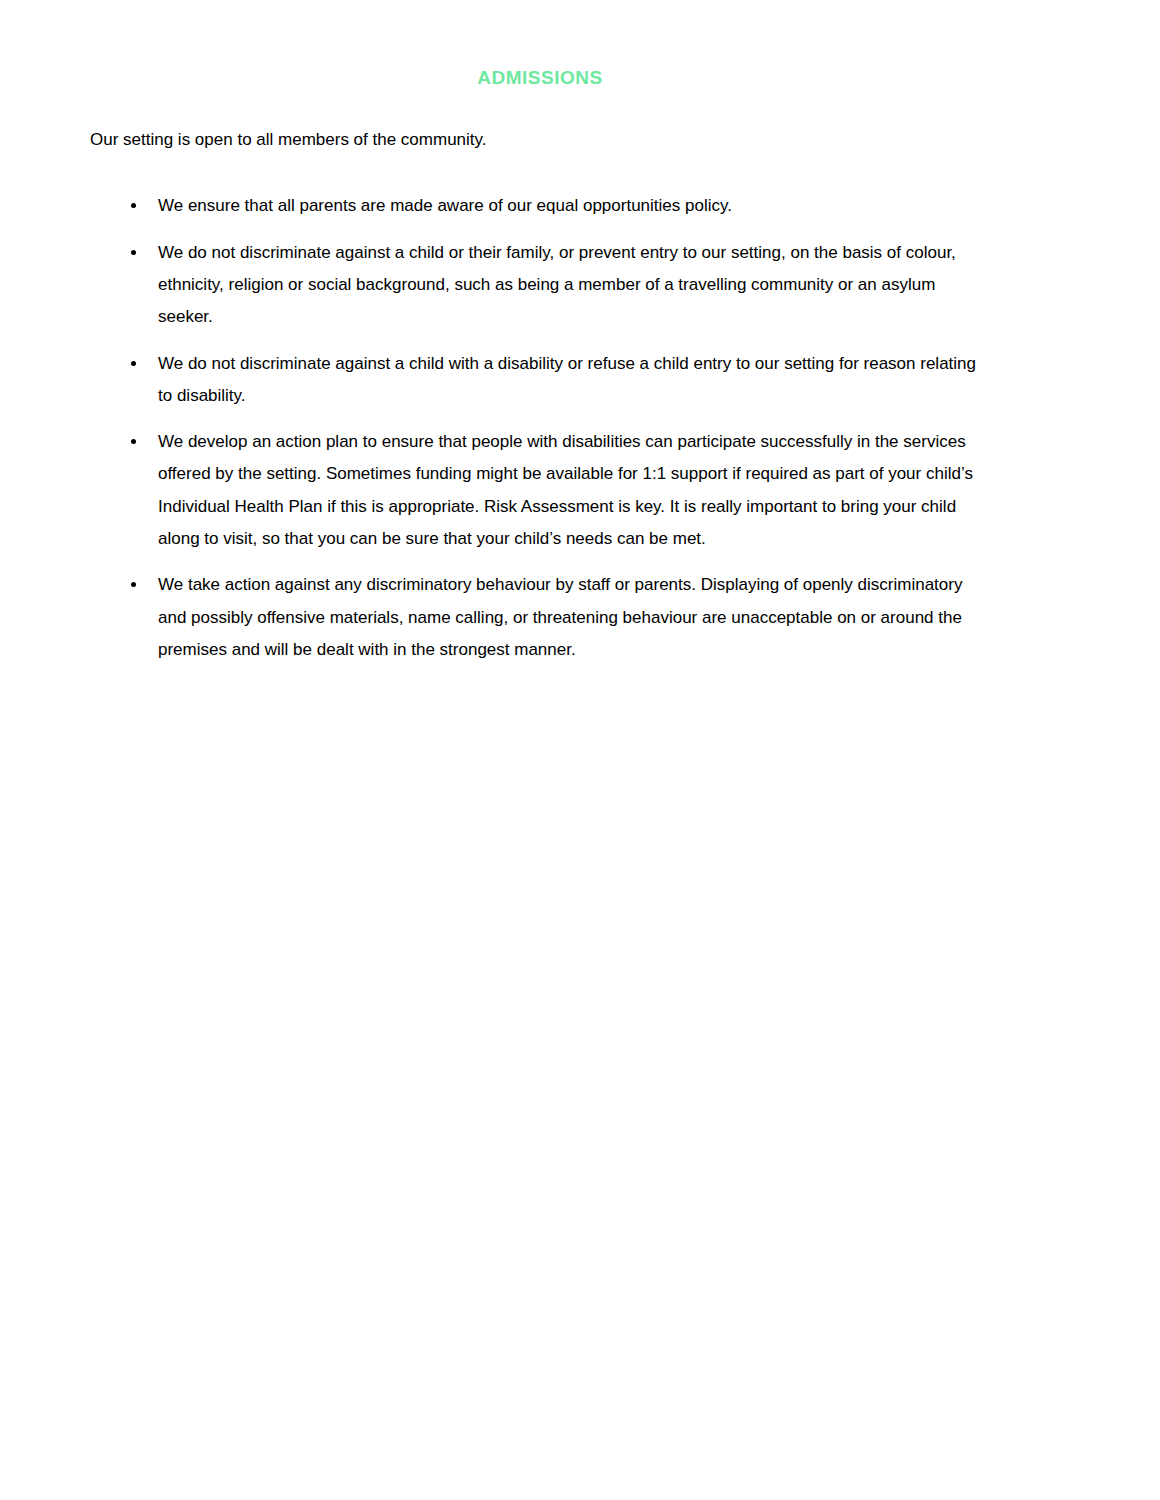ADMISSIONS
Our setting is open to all members of the community.
We ensure that all parents are made aware of our equal opportunities policy.
We do not discriminate against a child or their family, or prevent entry to our setting, on the basis of colour, ethnicity, religion or social background, such as being a member of a travelling community or an asylum seeker.
We do not discriminate against a child with a disability or refuse a child entry to our setting for reason relating to disability.
We develop an action plan to ensure that people with disabilities can participate successfully in the services offered by the setting. Sometimes funding might be available for 1:1 support if required as part of your child’s Individual Health Plan if this is appropriate. Risk Assessment is key. It is really important to bring your child along to visit, so that you can be sure that your child’s needs can be met.
We take action against any discriminatory behaviour by staff or parents. Displaying of openly discriminatory and possibly offensive materials, name calling, or threatening behaviour are unacceptable on or around the premises and will be dealt with in the strongest manner.